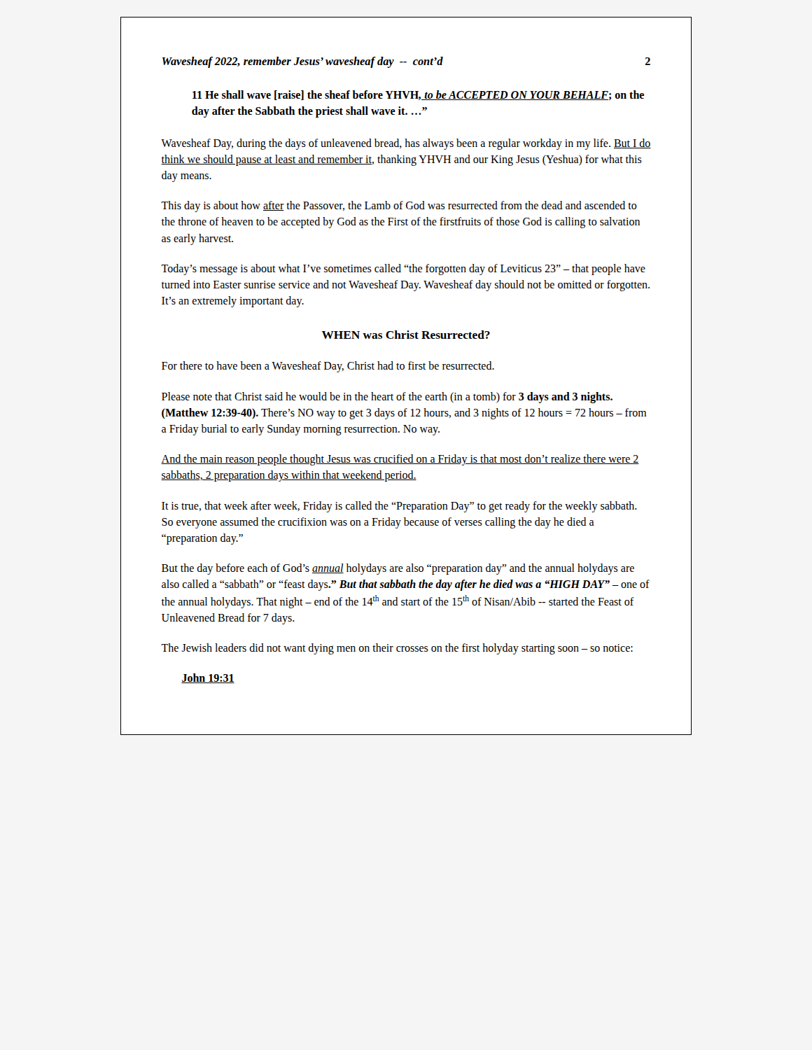Wavesheaf 2022, remember Jesus’ wavesheaf day -- cont’d 2
11 He shall wave [raise] the sheaf before YHVH, to be ACCEPTED ON YOUR BEHALF; on the day after the Sabbath the priest shall wave it. …”
Wavesheaf Day, during the days of unleavened bread, has always been a regular workday in my life. But I do think we should pause at least and remember it, thanking YHVH and our King Jesus (Yeshua) for what this day means.
This day is about how after the Passover, the Lamb of God was resurrected from the dead and ascended to the throne of heaven to be accepted by God as the First of the firstfruits of those God is calling to salvation as early harvest.
Today’s message is about what I’ve sometimes called “the forgotten day of Leviticus 23” – that people have turned into Easter sunrise service and not Wavesheaf Day. Wavesheaf day should not be omitted or forgotten. It’s an extremely important day.
WHEN was Christ Resurrected?
For there to have been a Wavesheaf Day, Christ had to first be resurrected.
Please note that Christ said he would be in the heart of the earth (in a tomb) for 3 days and 3 nights. (Matthew 12:39-40). There’s NO way to get 3 days of 12 hours, and 3 nights of 12 hours = 72 hours – from a Friday burial to early Sunday morning resurrection. No way.
And the main reason people thought Jesus was crucified on a Friday is that most don’t realize there were 2 sabbaths, 2 preparation days within that weekend period.
It is true, that week after week, Friday is called the “Preparation Day” to get ready for the weekly sabbath. So everyone assumed the crucifixion was on a Friday because of verses calling the day he died a “preparation day.”
But the day before each of God’s annual holydays are also “preparation day” and the annual holydays are also called a “sabbath” or “feast days.” But that sabbath the day after he died was a “HIGH DAY” – one of the annual holydays. That night – end of the 14th and start of the 15th of Nisan/Abib -- started the Feast of Unleavened Bread for 7 days.
The Jewish leaders did not want dying men on their crosses on the first holyday starting soon – so notice:
John 19:31